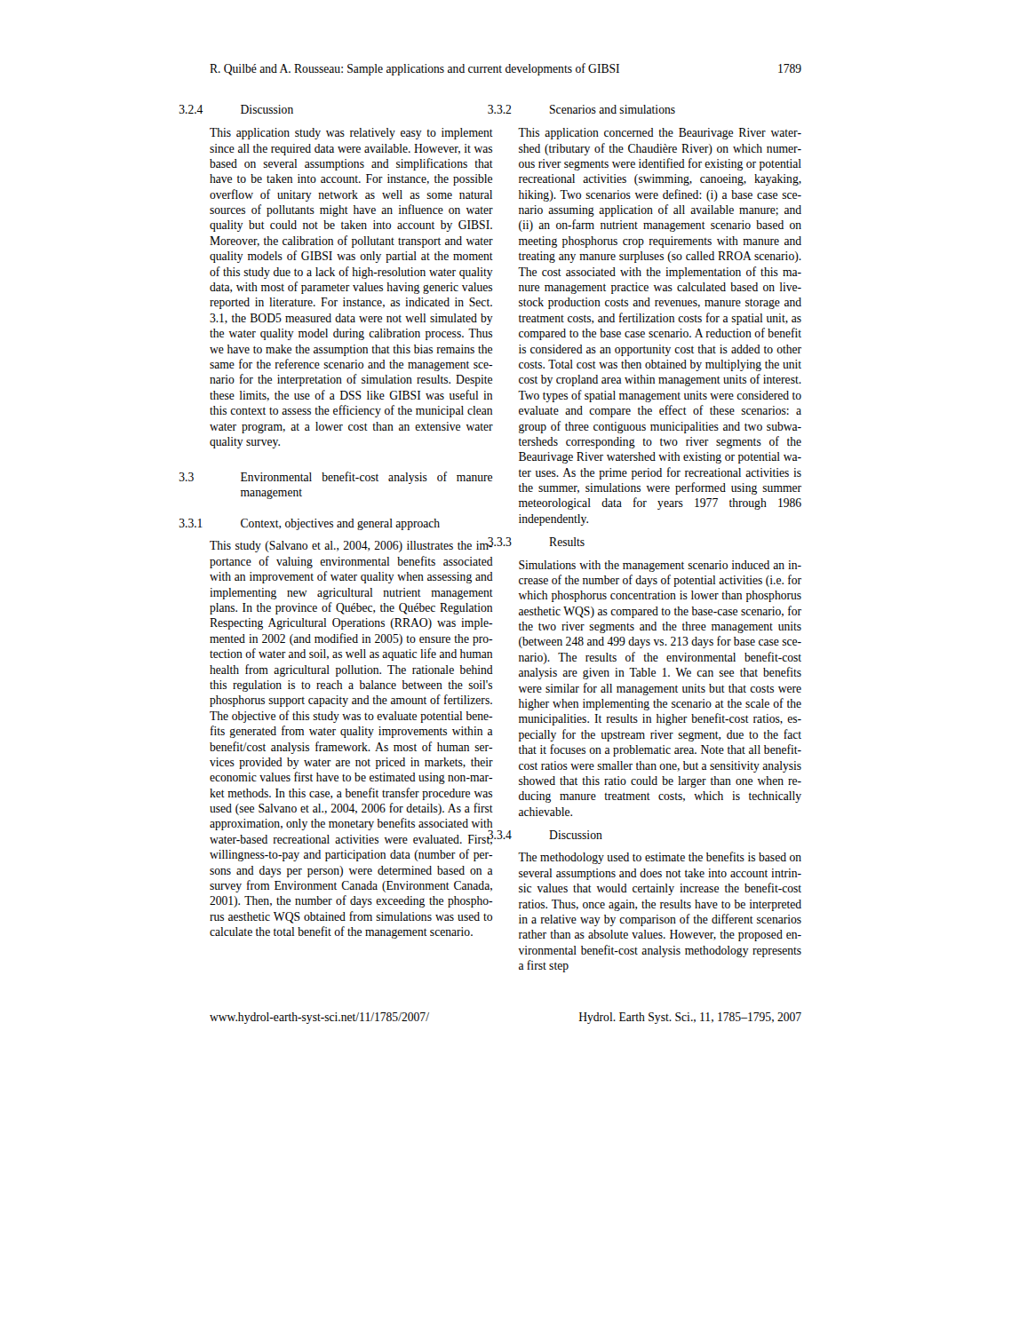R. Quilbé and A. Rousseau: Sample applications and current developments of GIBSI
1789
3.2.4 Discussion
This application study was relatively easy to implement since all the required data were available. However, it was based on several assumptions and simplifications that have to be taken into account. For instance, the possible overflow of unitary network as well as some natural sources of pollutants might have an influence on water quality but could not be taken into account by GIBSI. Moreover, the calibration of pollutant transport and water quality models of GIBSI was only partial at the moment of this study due to a lack of high-resolution water quality data, with most of parameter values having generic values reported in literature. For instance, as indicated in Sect. 3.1, the BOD5 measured data were not well simulated by the water quality model during calibration process. Thus we have to make the assumption that this bias remains the same for the reference scenario and the management scenario for the interpretation of simulation results. Despite these limits, the use of a DSS like GIBSI was useful in this context to assess the efficiency of the municipal clean water program, at a lower cost than an extensive water quality survey.
3.3 Environmental benefit-cost analysis of manure management
3.3.1 Context, objectives and general approach
This study (Salvano et al., 2004, 2006) illustrates the importance of valuing environmental benefits associated with an improvement of water quality when assessing and implementing new agricultural nutrient management plans. In the province of Québec, the Québec Regulation Respecting Agricultural Operations (RRAO) was implemented in 2002 (and modified in 2005) to ensure the protection of water and soil, as well as aquatic life and human health from agricultural pollution. The rationale behind this regulation is to reach a balance between the soil's phosphorus support capacity and the amount of fertilizers. The objective of this study was to evaluate potential benefits generated from water quality improvements within a benefit/cost analysis framework. As most of human services provided by water are not priced in markets, their economic values first have to be estimated using non-market methods. In this case, a benefit transfer procedure was used (see Salvano et al., 2004, 2006 for details). As a first approximation, only the monetary benefits associated with water-based recreational activities were evaluated. First, willingness-to-pay and participation data (number of persons and days per person) were determined based on a survey from Environment Canada (Environment Canada, 2001). Then, the number of days exceeding the phosphorus aesthetic WQS obtained from simulations was used to calculate the total benefit of the management scenario.
3.3.2 Scenarios and simulations
This application concerned the Beaurivage River watershed (tributary of the Chaudière River) on which numerous river segments were identified for existing or potential recreational activities (swimming, canoeing, kayaking, hiking). Two scenarios were defined: (i) a base case scenario assuming application of all available manure; and (ii) an on-farm nutrient management scenario based on meeting phosphorus crop requirements with manure and treating any manure surpluses (so called RROA scenario). The cost associated with the implementation of this manure management practice was calculated based on livestock production costs and revenues, manure storage and treatment costs, and fertilization costs for a spatial unit, as compared to the base case scenario. A reduction of benefit is considered as an opportunity cost that is added to other costs. Total cost was then obtained by multiplying the unit cost by cropland area within management units of interest. Two types of spatial management units were considered to evaluate and compare the effect of these scenarios: a group of three contiguous municipalities and two subwatersheds corresponding to two river segments of the Beaurivage River watershed with existing or potential water uses. As the prime period for recreational activities is the summer, simulations were performed using summer meteorological data for years 1977 through 1986 independently.
3.3.3 Results
Simulations with the management scenario induced an increase of the number of days of potential activities (i.e. for which phosphorus concentration is lower than phosphorus aesthetic WQS) as compared to the base-case scenario, for the two river segments and the three management units (between 248 and 499 days vs. 213 days for base case scenario). The results of the environmental benefit-cost analysis are given in Table 1. We can see that benefits were similar for all management units but that costs were higher when implementing the scenario at the scale of the municipalities. It results in higher benefit-cost ratios, especially for the upstream river segment, due to the fact that it focuses on a problematic area. Note that all benefit-cost ratios were smaller than one, but a sensitivity analysis showed that this ratio could be larger than one when reducing manure treatment costs, which is technically achievable.
3.3.4 Discussion
The methodology used to estimate the benefits is based on several assumptions and does not take into account intrinsic values that would certainly increase the benefit-cost ratios. Thus, once again, the results have to be interpreted in a relative way by comparison of the different scenarios rather than as absolute values. However, the proposed environmental benefit-cost analysis methodology represents a first step
www.hydrol-earth-syst-sci.net/11/1785/2007/
Hydrol. Earth Syst. Sci., 11, 1785–1795, 2007